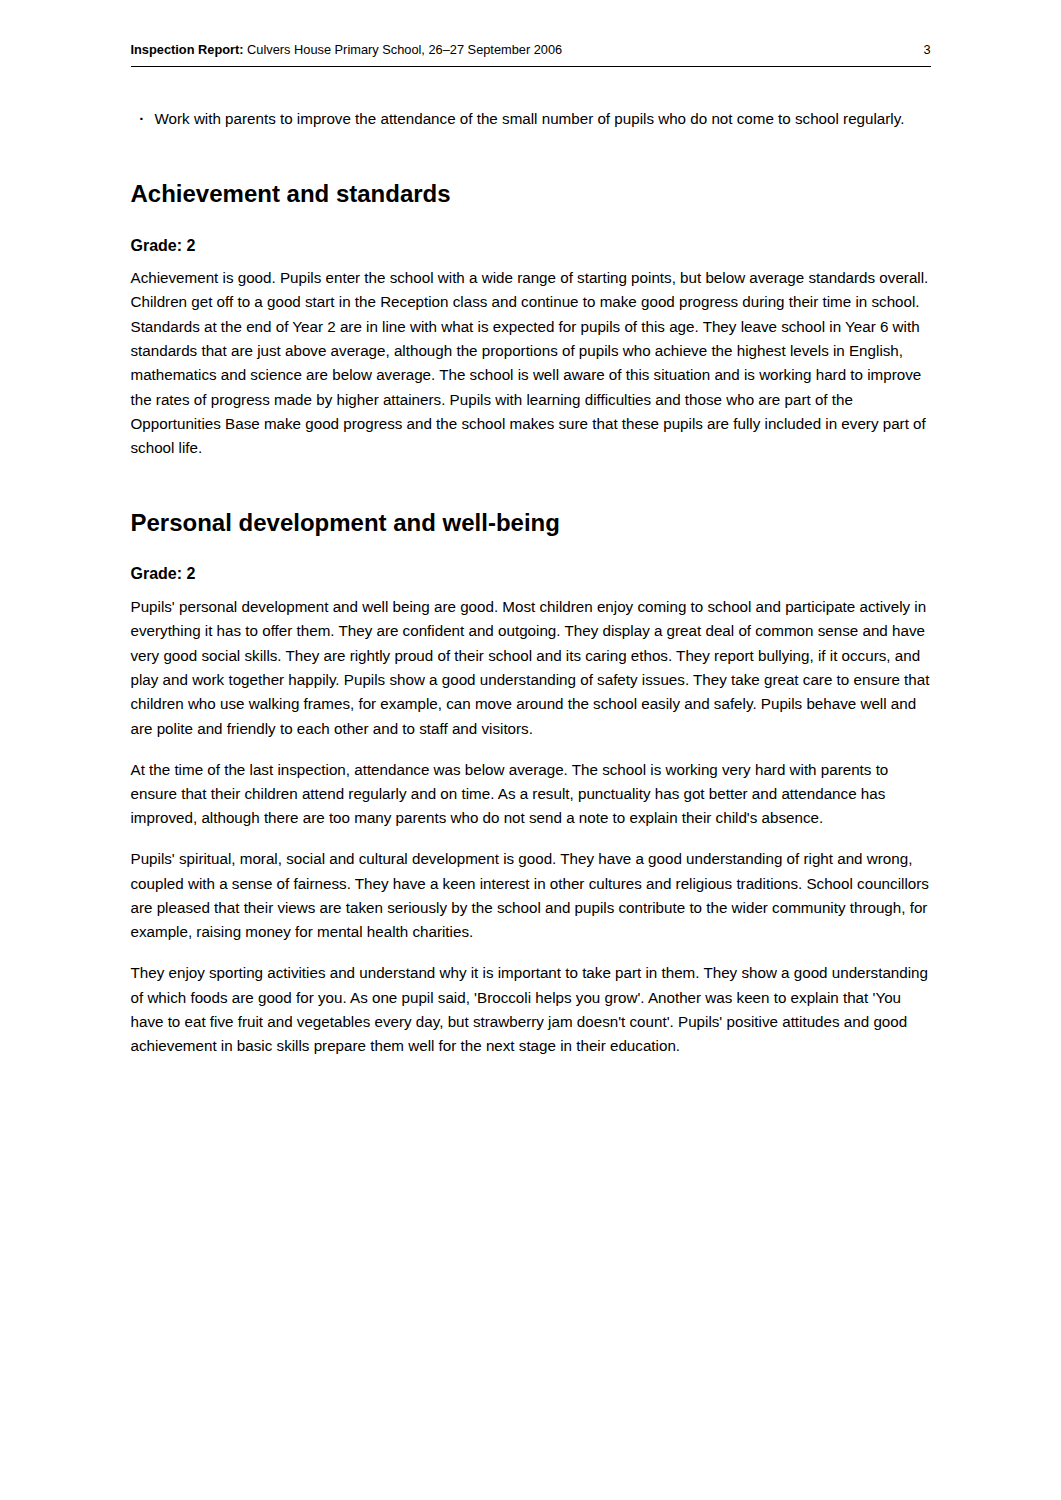Inspection Report: Culvers House Primary School, 26–27 September 2006
3
Work with parents to improve the attendance of the small number of pupils who do not come to school regularly.
Achievement and standards
Grade: 2
Achievement is good. Pupils enter the school with a wide range of starting points, but below average standards overall. Children get off to a good start in the Reception class and continue to make good progress during their time in school. Standards at the end of Year 2 are in line with what is expected for pupils of this age. They leave school in Year 6 with standards that are just above average, although the proportions of pupils who achieve the highest levels in English, mathematics and science are below average. The school is well aware of this situation and is working hard to improve the rates of progress made by higher attainers. Pupils with learning difficulties and those who are part of the Opportunities Base make good progress and the school makes sure that these pupils are fully included in every part of school life.
Personal development and well-being
Grade: 2
Pupils' personal development and well being are good. Most children enjoy coming to school and participate actively in everything it has to offer them. They are confident and outgoing. They display a great deal of common sense and have very good social skills. They are rightly proud of their school and its caring ethos. They report bullying, if it occurs, and play and work together happily. Pupils show a good understanding of safety issues. They take great care to ensure that children who use walking frames, for example, can move around the school easily and safely. Pupils behave well and are polite and friendly to each other and to staff and visitors.
At the time of the last inspection, attendance was below average. The school is working very hard with parents to ensure that their children attend regularly and on time. As a result, punctuality has got better and attendance has improved, although there are too many parents who do not send a note to explain their child's absence.
Pupils' spiritual, moral, social and cultural development is good. They have a good understanding of right and wrong, coupled with a sense of fairness. They have a keen interest in other cultures and religious traditions. School councillors are pleased that their views are taken seriously by the school and pupils contribute to the wider community through, for example, raising money for mental health charities.
They enjoy sporting activities and understand why it is important to take part in them. They show a good understanding of which foods are good for you. As one pupil said, 'Broccoli helps you grow'. Another was keen to explain that 'You have to eat five fruit and vegetables every day, but strawberry jam doesn't count'. Pupils' positive attitudes and good achievement in basic skills prepare them well for the next stage in their education.